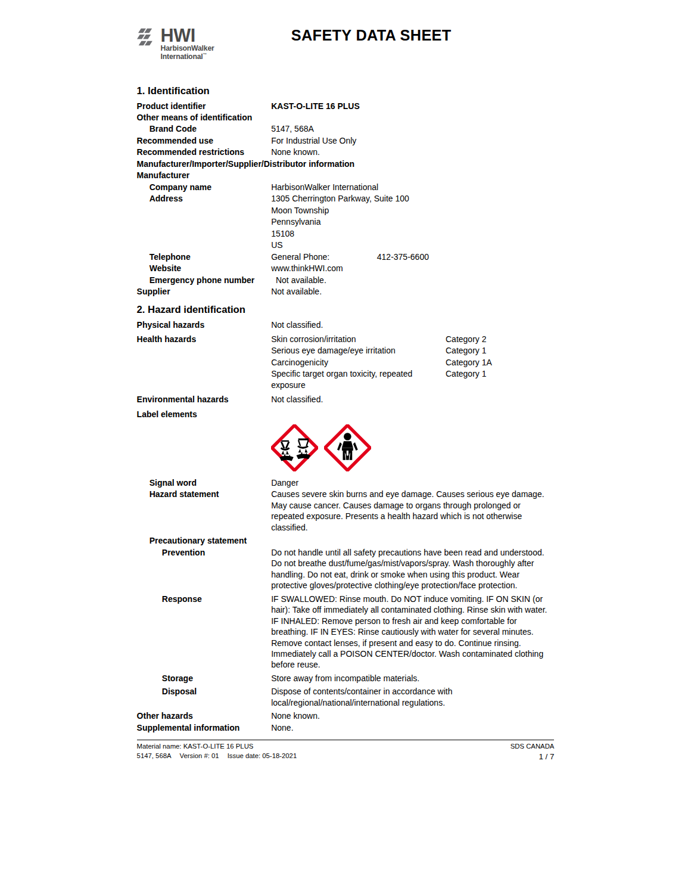HWI
HarbisonWalker
International™
SAFETY DATA SHEET
1. Identification
Product identifier
KAST-O-LITE 16 PLUS
Other means of identification
Brand Code
5147, 568A
Recommended use
For Industrial Use Only
Recommended restrictions
None known.
Manufacturer/Importer/Supplier/Distributor information
Manufacturer
Company name
HarbisonWalker International
Address
1305 Cherrington Parkway, Suite 100
Moon Township
Pennsylvania
15108
US
Telephone
General Phone: 412-375-6600
Website
www.thinkHWI.com
Emergency phone number
Not available.
Supplier
Not available.
2. Hazard identification
Physical hazards
Not classified.
Health hazards
Skin corrosion/irritation
Category 2
Serious eye damage/eye irritation
Category 1
Carcinogenicity
Category 1A
Specific target organ toxicity, repeated exposure
Category 1
Environmental hazards
Not classified.
Label elements
Signal word
Danger
Hazard statement
Causes severe skin burns and eye damage. Causes serious eye damage. May cause cancer. Causes damage to organs through prolonged or repeated exposure. Presents a health hazard which is not otherwise classified.
Precautionary statement
Prevention
Do not handle until all safety precautions have been read and understood. Do not breathe dust/fume/gas/mist/vapors/spray. Wash thoroughly after handling. Do not eat, drink or smoke when using this product. Wear protective gloves/protective clothing/eye protection/face protection.
Response
IF SWALLOWED: Rinse mouth. Do NOT induce vomiting. IF ON SKIN (or hair): Take off immediately all contaminated clothing. Rinse skin with water. IF INHALED: Remove person to fresh air and keep comfortable for breathing. IF IN EYES: Rinse cautiously with water for several minutes. Remove contact lenses, if present and easy to do. Continue rinsing. Immediately call a POISON CENTER/doctor. Wash contaminated clothing before reuse.
Storage
Store away from incompatible materials.
Disposal
Dispose of contents/container in accordance with local/regional/national/international regulations.
Other hazards
None known.
Supplemental information
None.
Material name: KAST-O-LITE 16 PLUS
5147, 568A Version #: 01 Issue date: 05-18-2021
SDS CANADA
1 / 7